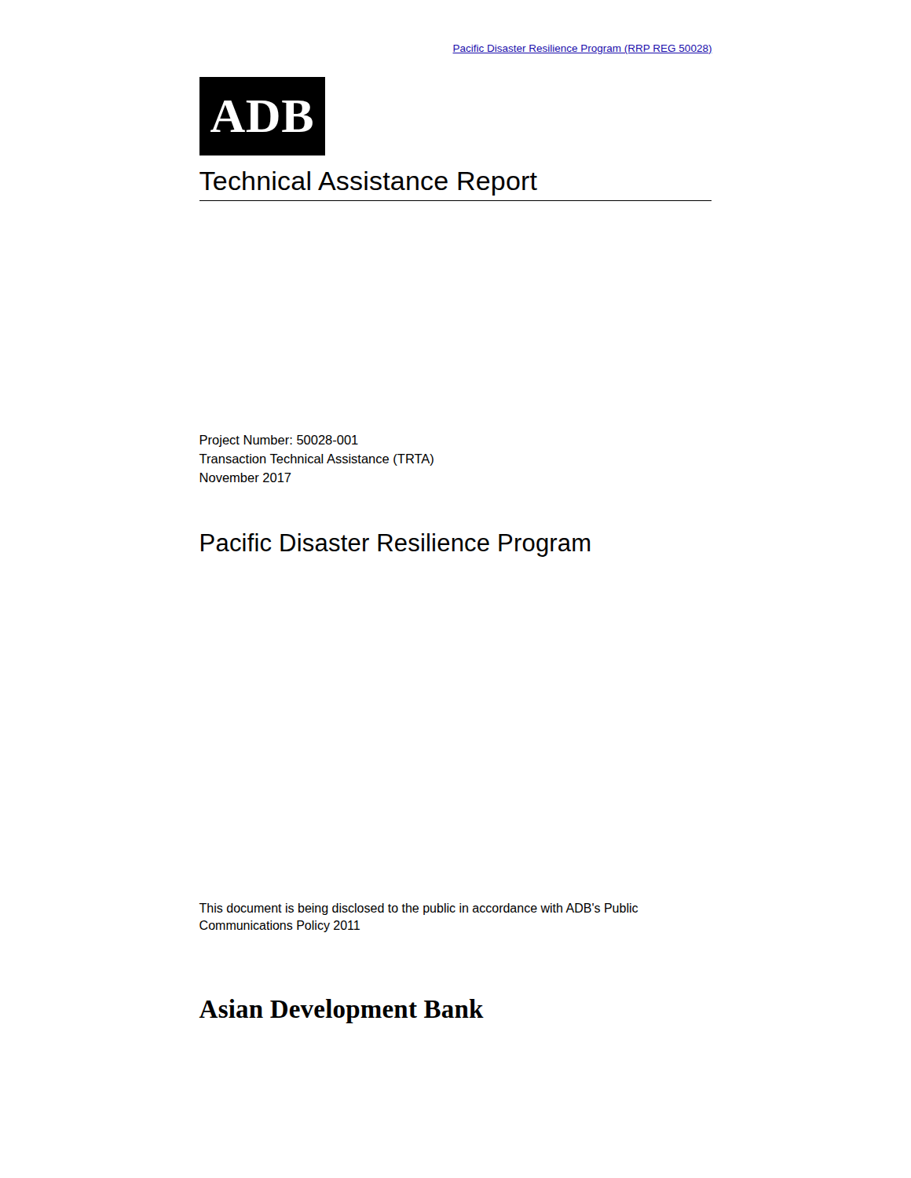Pacific Disaster Resilience Program (RRP REG 50028)
ADB
Technical Assistance Report
Project Number: 50028-001
Transaction Technical Assistance (TRTA)
November 2017
Pacific Disaster Resilience Program
This document is being disclosed to the public in accordance with ADB's Public Communications Policy 2011
Asian Development Bank